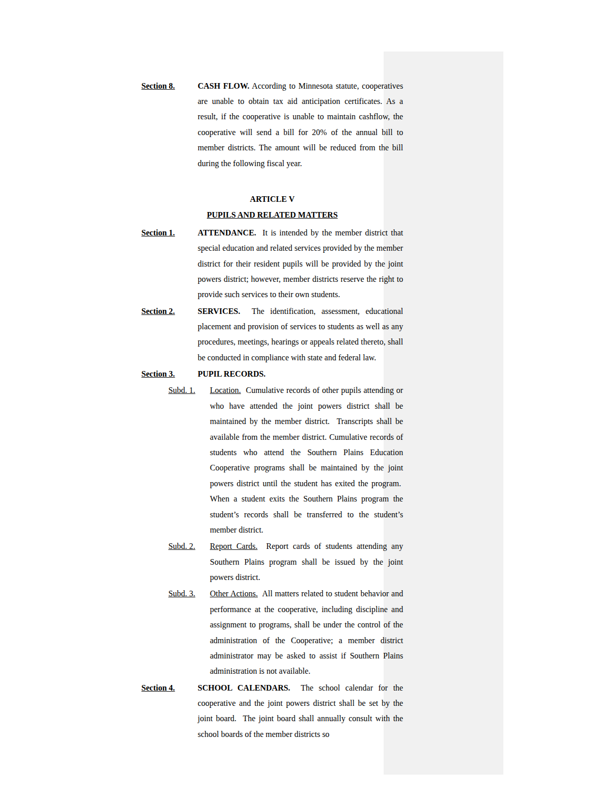Section 8.
CASH FLOW. According to Minnesota statute, cooperatives are unable to obtain tax aid anticipation certificates. As a result, if the cooperative is unable to maintain cashflow, the cooperative will send a bill for 20% of the annual bill to member districts. The amount will be reduced from the bill during the following fiscal year.
ARTICLE V
PUPILS AND RELATED MATTERS
Section 1.
ATTENDANCE. It is intended by the member district that special education and related services provided by the member district for their resident pupils will be provided by the joint powers district; however, member districts reserve the right to provide such services to their own students.
Section 2.
SERVICES. The identification, assessment, educational placement and provision of services to students as well as any procedures, meetings, hearings or appeals related thereto, shall be conducted in compliance with state and federal law.
Section 3.
PUPIL RECORDS.
Subd. 1.
Location. Cumulative records of other pupils attending or who have attended the joint powers district shall be maintained by the member district. Transcripts shall be available from the member district. Cumulative records of students who attend the Southern Plains Education Cooperative programs shall be maintained by the joint powers district until the student has exited the program. When a student exits the Southern Plains program the student’s records shall be transferred to the student’s member district.
Subd. 2.
Report Cards. Report cards of students attending any Southern Plains program shall be issued by the joint powers district.
Subd. 3.
Other Actions. All matters related to student behavior and performance at the cooperative, including discipline and assignment to programs, shall be under the control of the administration of the Cooperative; a member district administrator may be asked to assist if Southern Plains administration is not available.
Section 4.
SCHOOL CALENDARS. The school calendar for the cooperative and the joint powers district shall be set by the joint board. The joint board shall annually consult with the school boards of the member districts so